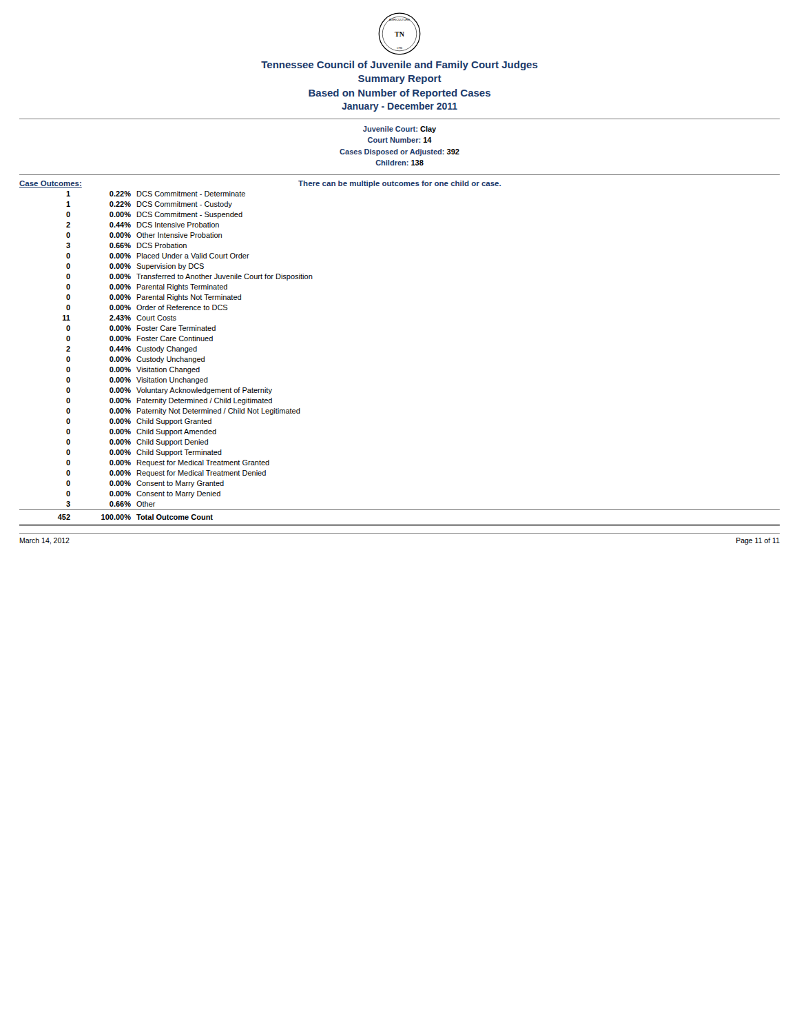Tennessee Council of Juvenile and Family Court Judges
Summary Report
Based on Number of Reported Cases
January - December 2011
Juvenile Court: Clay
Court Number: 14
Cases Disposed or Adjusted: 392
Children: 138
Case Outcomes:
There can be multiple outcomes for one child or case.
| 1 | 0.22% | DCS Commitment - Determinate |
| 1 | 0.22% | DCS Commitment - Custody |
| 0 | 0.00% | DCS Commitment - Suspended |
| 2 | 0.44% | DCS Intensive Probation |
| 0 | 0.00% | Other Intensive Probation |
| 3 | 0.66% | DCS Probation |
| 0 | 0.00% | Placed Under a Valid Court Order |
| 0 | 0.00% | Supervision by DCS |
| 0 | 0.00% | Transferred to Another Juvenile Court for Disposition |
| 0 | 0.00% | Parental Rights Terminated |
| 0 | 0.00% | Parental Rights Not Terminated |
| 0 | 0.00% | Order of Reference to DCS |
| 11 | 2.43% | Court Costs |
| 0 | 0.00% | Foster Care Terminated |
| 0 | 0.00% | Foster Care Continued |
| 2 | 0.44% | Custody Changed |
| 0 | 0.00% | Custody Unchanged |
| 0 | 0.00% | Visitation Changed |
| 0 | 0.00% | Visitation Unchanged |
| 0 | 0.00% | Voluntary Acknowledgement of Paternity |
| 0 | 0.00% | Paternity Determined / Child Legitimated |
| 0 | 0.00% | Paternity Not Determined / Child Not Legitimated |
| 0 | 0.00% | Child Support Granted |
| 0 | 0.00% | Child Support Amended |
| 0 | 0.00% | Child Support Denied |
| 0 | 0.00% | Child Support Terminated |
| 0 | 0.00% | Request for Medical Treatment Granted |
| 0 | 0.00% | Request for Medical Treatment Denied |
| 0 | 0.00% | Consent to Marry Granted |
| 0 | 0.00% | Consent to Marry Denied |
| 3 | 0.66% | Other |
| 452 | 100.00% | Total Outcome Count |
March 14, 2012
Page 11 of 11